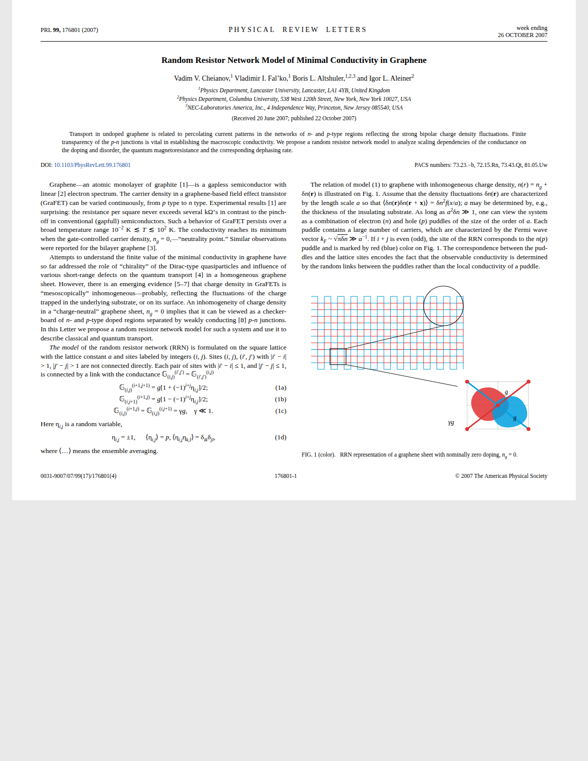PRL 99, 176801 (2007)
PHYSICAL REVIEW LETTERS
week ending
26 OCTOBER 2007
Random Resistor Network Model of Minimal Conductivity in Graphene
Vadim V. Cheianov,1 Vladimir I. Fal’ko,1 Boris L. Altshuler,1,2,3 and Igor L. Aleiner2
1Physics Department, Lancaster University, Lancaster, LA1 4YB, United Kingdom
2Physics Department, Columbia University, 538 West 120th Street, New York, New York 10027, USA
3NEC-Laboratories America, Inc., 4 Independence Way, Princeton, New Jersey 085540, USA
(Received 20 June 2007; published 22 October 2007)
Transport in undoped graphene is related to percolating current patterns in the networks of n- and p-type regions reflecting the strong bipolar charge density fluctuations. Finite transparency of the p-n junctions is vital in establishing the macroscopic conductivity. We propose a random resistor network model to analyze scaling dependencies of the conductance on the doping and disorder, the quantum magnetoresistance and the corresponding dephasing rate.
DOI: 10.1103/PhysRevLett.99.176801
PACS numbers: 73.23.−b, 72.15.Rn, 73.43.Qt, 81.05.Uw
Graphene—an atomic monolayer of graphite [1]—is a gapless semiconductor with linear [2] electron spectrum. The carrier density in a graphene-based field effect transistor (GraFET) can be varied continuously, from p type to n type. Experimental results [1] are surprising: the resistance per square never exceeds several kΩ’s in contrast to the pinch-off in conventional (gapfull) semiconductors. Such a behavior of GraFET persists over a broad temperature range 10−2 K ≲ T ≲ 102 K. The conductivity reaches its minimum when the gate-controlled carrier density, ng = 0,—“neutrality point.” Similar observations were reported for the bilayer graphene [3].
Attempts to understand the finite value of the minimal conductivity in graphene have so far addressed the role of “chirality” of the Dirac-type quasiparticles and influence of various short-range defects on the quantum transport [4] in a homogeneous graphene sheet. However, there is an emerging evidence [5–7] that charge density in GraFETs is “mesoscopically” inhomogeneous—probably, reflecting the fluctuations of the charge trapped in the underlying substrate, or on its surface. An inhomogeneity of charge density in a “charge-neutral” graphene sheet, ng = 0 implies that it can be viewed as a checkerboard of n- and p-type doped regions separated by weakly conducting [8] p-n junctions. In this Letter we propose a random resistor network model for such a system and use it to describe classical and quantum transport.
The model of the random resistor network (RRN) is formulated on the square lattice with the lattice constant a and sites labeled by integers (i, j). Sites (i, j), (i′, j′) with |i′ − i| > 1, |j′ − j| > 1 are not connected directly. Each pair of sites with |i′ − i| ≤ 1, and |j′ − j| ≤ 1, is connected by a link with the conductance 𝔾(i,j)(i′,j′) = 𝔾(i′,j′)(i,j)
𝔾(i,j)(i+1,j+1) = g[1 + (−1)i+jηi,j]/2; (1a)
𝔾(i,j+1)(i+1,j) = g[1 − (−1)i+jηi,j]/2; (1b)
𝔾(i,j)(i+1,j) = 𝔾(i,j)(i,j+1) = γg, γ ≪ 1. (1c)
Here ηi,j is a random variable,
ηi,j = ±1, ⟨ηi,j⟩ = p, ⟨ηi,jηk,l⟩ = δikδjl, (1d)
where ⟨…⟩ means the ensemble averaging.
The relation of model (1) to graphene with inhomogeneous charge density, n(r) = ng + δn(r) is illustrated on Fig. 1. Assume that the density fluctuations δn(r) are characterized by the length scale a so that ⟨δn(r)δn(r + x)⟩ = δn2f(x/a); a may be determined by, e.g., the thickness of the insulating substrate. As long as a2δn ≫ 1, one can view the system as a combination of electron (n) and hole (p) puddles of the size of the order of a. Each puddle contains a large number of carriers, which are characterized by the Fermi wave vector kF ~ √πδn ≫ a−1. If i + j is even (odd), the site of the RRN corresponds to the n(p) puddle and is marked by red (blue) color on Fig. 1. The correspondence between the puddles and the lattice sites encodes the fact that the observable conductivity is determined by the random links between the puddles rather than the local conductivity of a puddle.
FIG. 1 (color). RRN representation of a graphene sheet with nominally zero doping, ng = 0.
0031-9007/07/99(17)/176801(4)
176801-1
© 2007 The American Physical Society